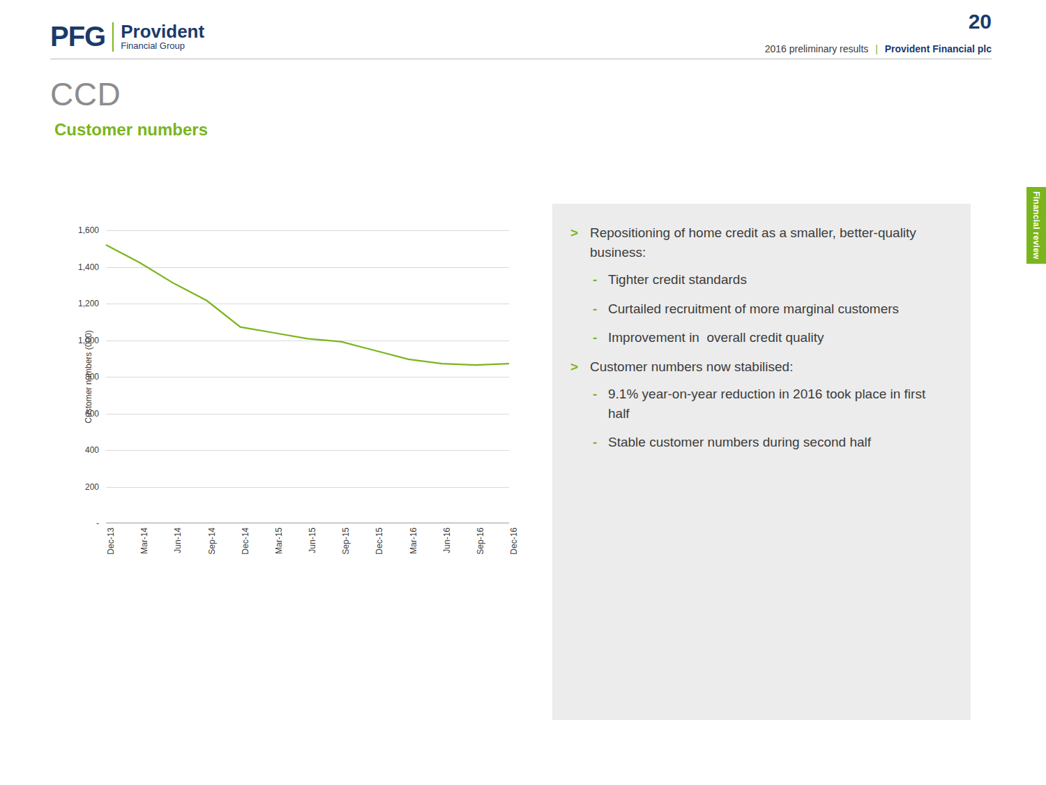PFG
Provident
Financial Group
20
2016 preliminary results | Provident Financial plc
CCD
Customer numbers
Financial review
Customer numbers (000)
1,600
1,400
1,200
1,000
800
600
400
200
-
Dec-13 Mar-14 Jun-14 Sep-14 Dec-14 Mar-15 Jun-15 Sep-15 Dec-15 Mar-16 Jun-16 Sep-16 Dec-16
Repositioning of home credit as a smaller, better-quality business:
Tighter credit standards
Curtailed recruitment of more marginal customers
Improvement in overall credit quality
Customer numbers now stabilised:
9.1% year-on-year reduction in 2016 took place in first half
Stable customer numbers during second half